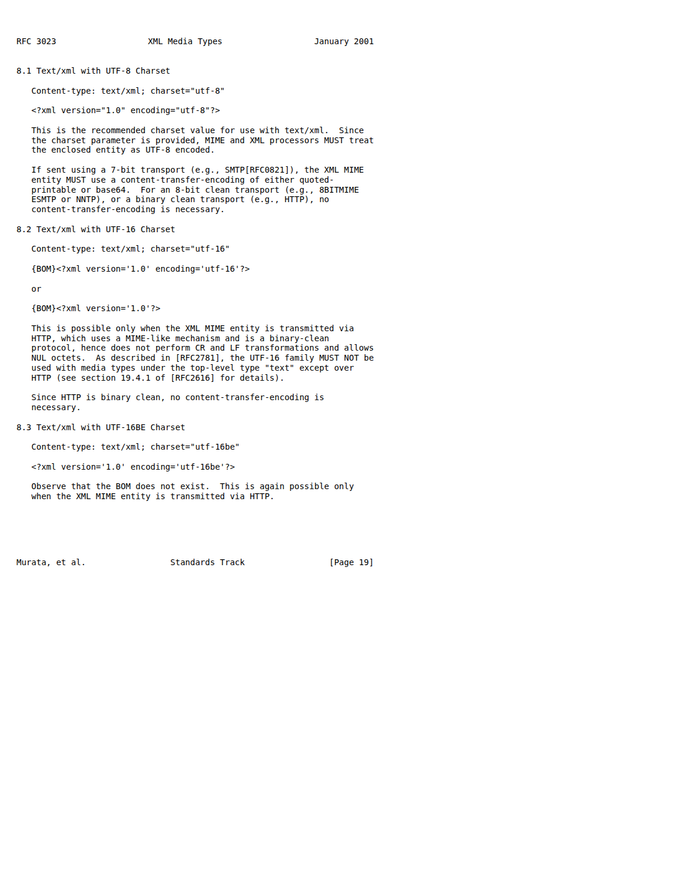RFC 3023 XML Media Types January 2001
8.1 Text/xml with UTF-8 Charset
Content-type: text/xml; charset="utf-8" <?xml version="1.0" encoding="utf-8"?> This is the recommended charset value for use with text/xml. Since the charset parameter is provided, MIME and XML processors MUST treat the enclosed entity as UTF-8 encoded. If sent using a 7-bit transport (e.g., SMTP[RFC0821]), the XML MIME entity MUST use a content-transfer-encoding of either quoted- printable or base64. For an 8-bit clean transport (e.g., 8BITMIME ESMTP or NNTP), or a binary clean transport (e.g., HTTP), no content-transfer-encoding is necessary.
8.2 Text/xml with UTF-16 Charset
Content-type: text/xml; charset="utf-16" {BOM}<?xml version='1.0' encoding='utf-16'?> or {BOM}<?xml version='1.0'?> This is possible only when the XML MIME entity is transmitted via HTTP, which uses a MIME-like mechanism and is a binary-clean protocol, hence does not perform CR and LF transformations and allows NUL octets. As described in [RFC2781], the UTF-16 family MUST NOT be used with media types under the top-level type "text" except over HTTP (see section 19.4.1 of [RFC2616] for details). Since HTTP is binary clean, no content-transfer-encoding is necessary.
8.3 Text/xml with UTF-16BE Charset
Content-type: text/xml; charset="utf-16be" <?xml version='1.0' encoding='utf-16be'?> Observe that the BOM does not exist. This is again possible only when the XML MIME entity is transmitted via HTTP.
Murata, et al. Standards Track[Page 19]